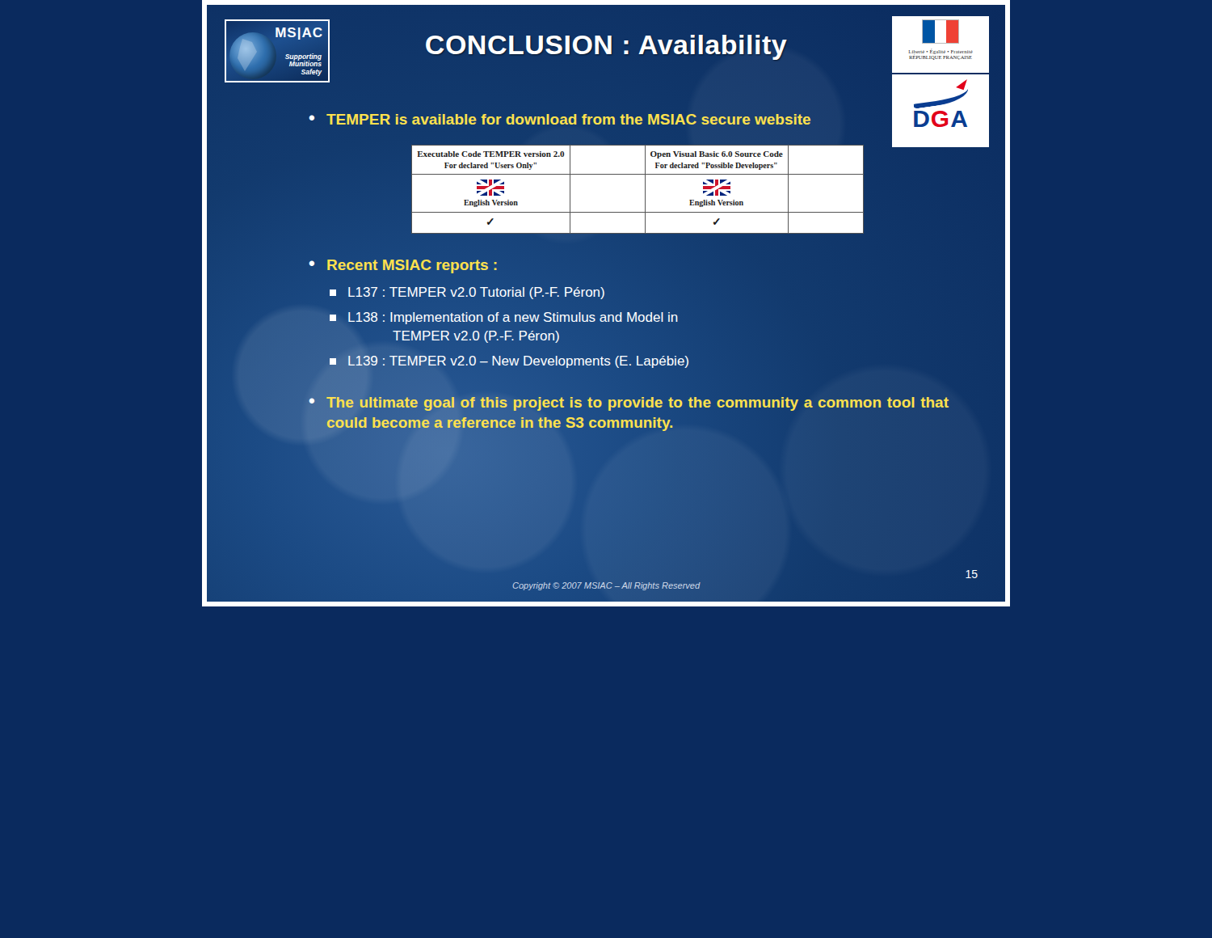MS|AC
Supporting
Munitions
Safety
Liberté • Égalité • Fraternité
RÉPUBLIQUE FRANÇAISE
DGA
CONCLUSION : Availability
TEMPER is available for download from the MSIAC secure website
| Executable Code TEMPER version 2.0 For declared "Users Only" | | Open Visual Basic 6.0 Source Code For declared "Possible Developers" | |
| English Version | | English Version | |
| ✓ | | ✓ | |
Recent MSIAC reports :
L137 : TEMPER v2.0 Tutorial (P.-F. Péron)
L138 : Implementation of a new Stimulus and Model in
TEMPER v2.0 (P.-F. Péron)
L139 : TEMPER v2.0 – New Developments (E. Lapébie)
The ultimate goal of this project is to provide to the community a common tool that could become a reference in the S3 community.
Copyright © 2007 MSIAC – All Rights Reserved
15